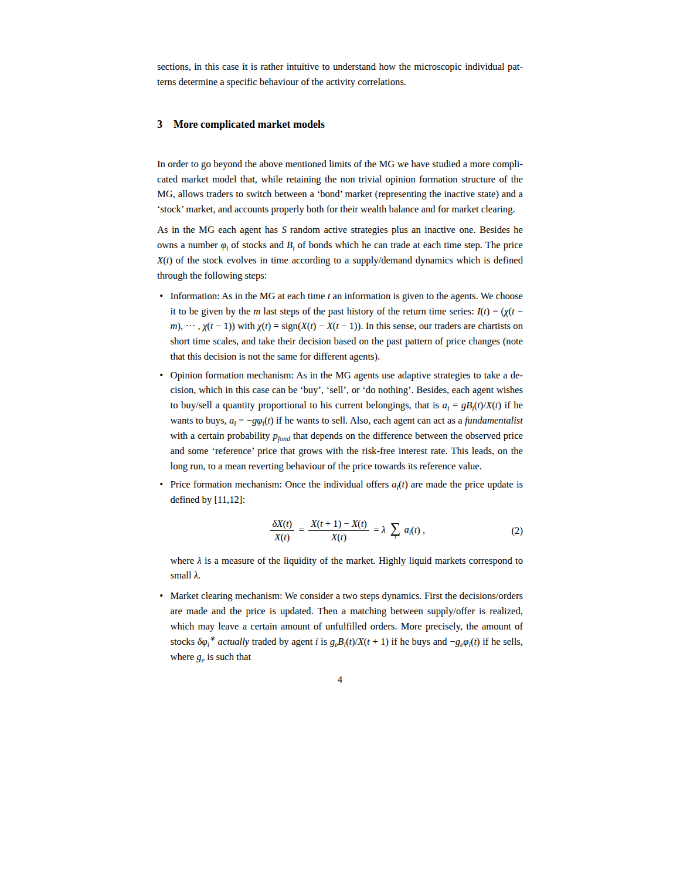sections, in this case it is rather intuitive to understand how the microscopic individual patterns determine a specific behaviour of the activity correlations.
3 More complicated market models
In order to go beyond the above mentioned limits of the MG we have studied a more complicated market model that, while retaining the non trivial opinion formation structure of the MG, allows traders to switch between a ‘bond’ market (representing the inactive state) and a ‘stock’ market, and accounts properly both for their wealth balance and for market clearing.
As in the MG each agent has S random active strategies plus an inactive one. Besides he owns a number φi of stocks and Bi of bonds which he can trade at each time step. The price X(t) of the stock evolves in time according to a supply/demand dynamics which is defined through the following steps:
Information: As in the MG at each time t an information is given to the agents. We choose it to be given by the m last steps of the past history of the return time series: I(t) = (χ(t − m), ··· , χ(t − 1)) with χ(t) = sign(X(t) − X(t − 1)). In this sense, our traders are chartists on short time scales, and take their decision based on the past pattern of price changes (note that this decision is not the same for different agents).
Opinion formation mechanism: As in the MG agents use adaptive strategies to take a decision, which in this case can be ‘buy’, ‘sell’, or ‘do nothing’. Besides, each agent wishes to buy/sell a quantity proportional to his current belongings, that is ai = gBi(t)/X(t) if he wants to buys, ai = −gφi(t) if he wants to sell. Also, each agent can act as a fundamentalist with a certain probability pfond that depends on the difference between the observed price and some ‘reference’ price that grows with the risk-free interest rate. This leads, on the long run, to a mean reverting behaviour of the price towards its reference value.
Price formation mechanism: Once the individual offers ai(t) are made the price update is defined by [11,12]:
δX(t) X(t) = X(t + 1) − X(t) X(t) = λ ∑i ai(t) , (2)
where λ is a measure of the liquidity of the market. Highly liquid markets correspond to small λ.
Market clearing mechanism: We consider a two steps dynamics. First the decisions/orders are made and the price is updated. Then a matching between supply/offer is realized, which may leave a certain amount of unfulfilled orders. More precisely, the amount of stocks δφi∗ actually traded by agent i is geBi(t)/X(t + 1) if he buys and −geφi(t) if he sells, where ge is such that
4